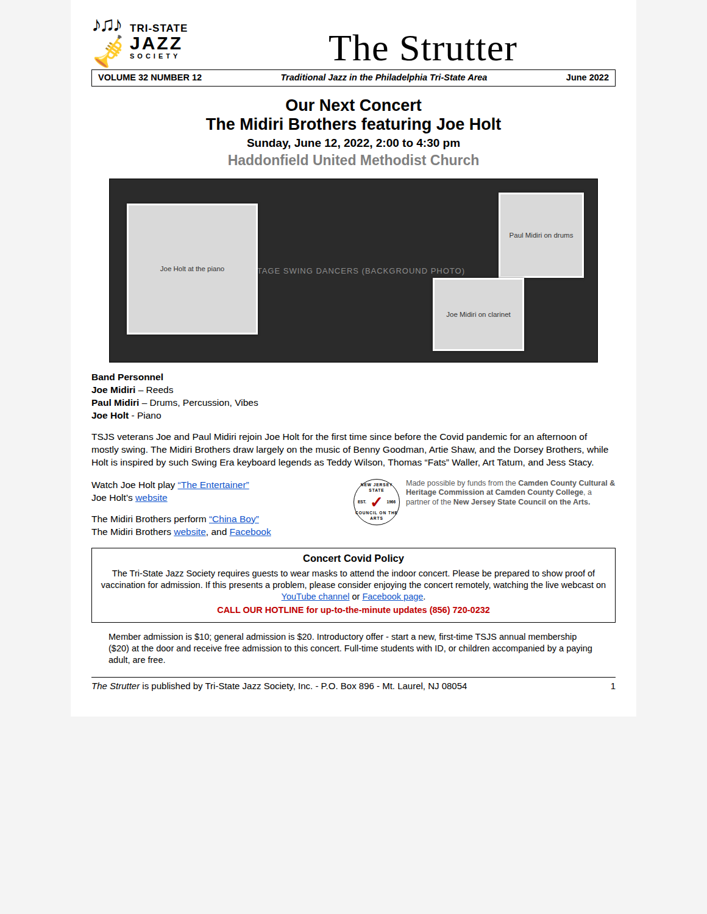♪♫♪
🎺
TRI-STATE
JAZZ
SOCIETY
The Strutter
VOLUME 32 NUMBER 12 Traditional Jazz in the Philadelphia Tri-State Area June 2022
Our Next Concert
The Midiri Brothers featuring Joe Holt
Sunday, June 12, 2022, 2:00 to 4:30 pm
Haddonfield United Methodist Church
vintage swing dancers (background photo)
Joe Holt at the piano
Paul Midiri on drums
Joe Midiri on clarinet
Band Personnel
Joe Midiri – Reeds
Paul Midiri – Drums, Percussion, Vibes
Joe Holt - Piano
TSJS veterans Joe and Paul Midiri rejoin Joe Holt for the first time since before the Covid pandemic for an afternoon of mostly swing. The Midiri Brothers draw largely on the music of Benny Goodman, Artie Shaw, and the Dorsey Brothers, while Holt is inspired by such Swing Era keyboard legends as Teddy Wilson, Thomas “Fats” Waller, Art Tatum, and Jess Stacy.
Watch Joe Holt play “The Entertainer”
Joe Holt’s website
The Midiri Brothers perform “China Boy”
The Midiri Brothers website, and Facebook
NEW JERSEY STATE
EST.
1966
✓
COUNCIL ON THE ARTS
Made possible by funds from the Camden County Cultural & Heritage Commission at Camden County College, a partner of the New Jersey State Council on the Arts.
Concert Covid Policy
The Tri-State Jazz Society requires guests to wear masks to attend the indoor concert. Please be prepared to show proof of vaccination for admission. If this presents a problem, please consider enjoying the concert remotely, watching the live webcast on YouTube channel or Facebook page.
CALL OUR HOTLINE for up-to-the-minute updates (856) 720-0232
Member admission is $10; general admission is $20. Introductory offer - start a new, first-time TSJS annual membership ($20) at the door and receive free admission to this concert. Full-time students with ID, or children accompanied by a paying adult, are free.
The Strutter is published by Tri-State Jazz Society, Inc. - P.O. Box 896 - Mt. Laurel, NJ 08054
1